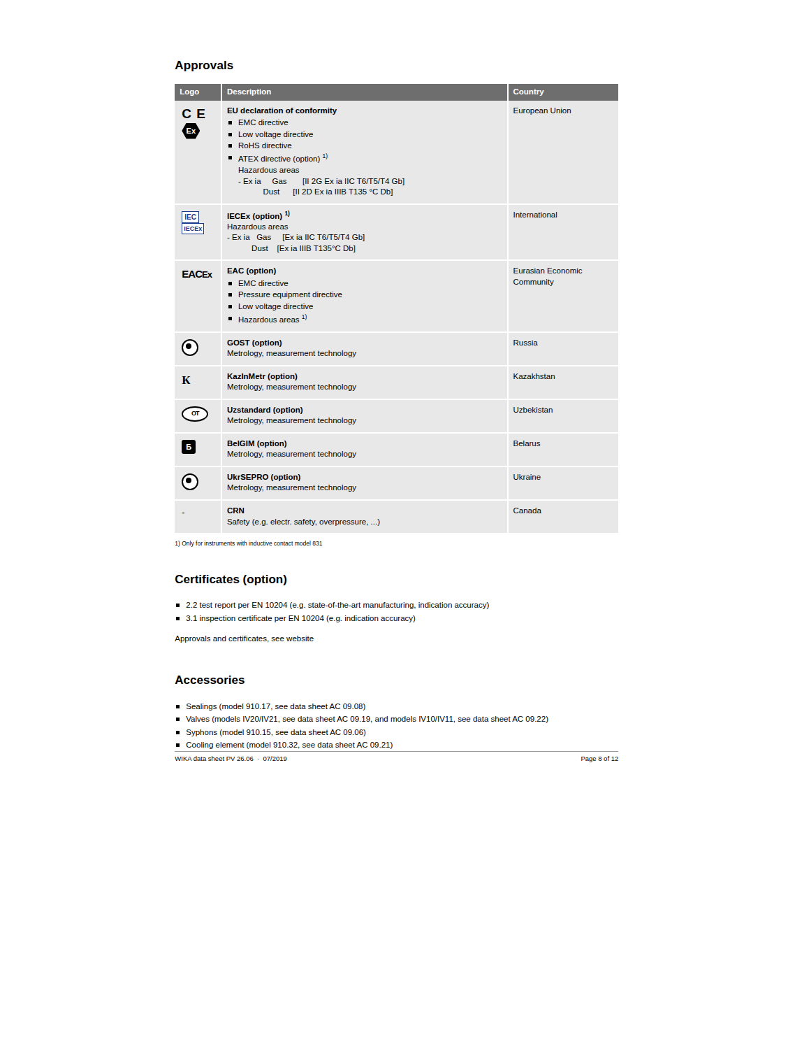Approvals
| Logo | Description | Country |
| --- | --- | --- |
| C E Ex | EU declaration of conformity EMC directive Low voltage directive RoHS directive ATEX directive (option) 1) Hazardous areas - Ex ia Gas [II 2G Ex ia IIC T6/T5/T4 Gb] Dust [II 2D Ex ia IIIB T135 °C Db] | European Union |
| IEC IECEx | IECEx (option) 1) Hazardous areas - Ex ia Gas [Ex ia IIC T6/T5/T4 Gb] Dust [Ex ia IIIB T135°C Db] | International |
| EAC Ex | EAC (option) EMC directive Pressure equipment directive Low voltage directive Hazardous areas 1) | Eurasian Economic Community |
| | GOST (option) Metrology, measurement technology | Russia |
| К | KazInMetr (option) Metrology, measurement technology | Kazakhstan |
| OT | Uzstandard (option) Metrology, measurement technology | Uzbekistan |
| Б | BelGIM (option) Metrology, measurement technology | Belarus |
| | UkrSEPRO (option) Metrology, measurement technology | Ukraine |
| - | CRN Safety (e.g. electr. safety, overpressure, ...) | Canada |
1) Only for instruments with inductive contact model 831
Certificates (option)
2.2 test report per EN 10204 (e.g. state-of-the-art manufacturing, indication accuracy)
3.1 inspection certificate per EN 10204 (e.g. indication accuracy)
Approvals and certificates, see website
Accessories
Sealings (model 910.17, see data sheet AC 09.08)
Valves (models IV20/IV21, see data sheet AC 09.19, and models IV10/IV11, see data sheet AC 09.22)
Syphons (model 910.15, see data sheet AC 09.06)
Cooling element (model 910.32, see data sheet AC 09.21)
WIKA data sheet PV 26.06 · 07/2019 Page 8 of 12